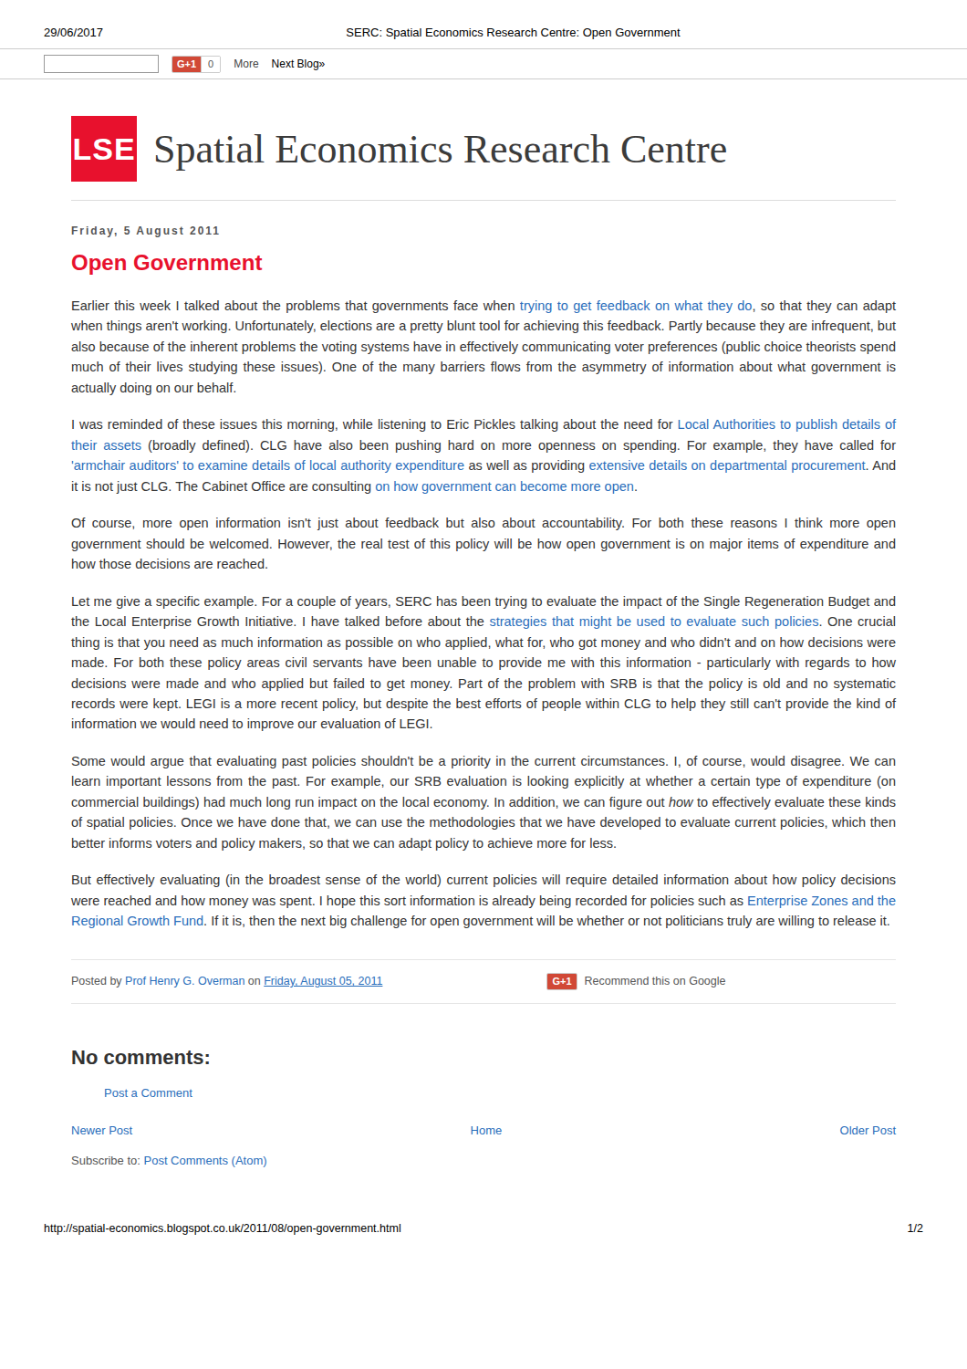29/06/2017
SERC: Spatial Economics Research Centre: Open Government
G+10 More Next Blog»
LSE
Spatial Economics Research Centre
Friday, 5 August 2011
Open Government
Earlier this week I talked about the problems that governments face when trying to get feedback on what they do, so that they can adapt when things aren't working. Unfortunately, elections are a pretty blunt tool for achieving this feedback. Partly because they are infrequent, but also because of the inherent problems the voting systems have in effectively communicating voter preferences (public choice theorists spend much of their lives studying these issues). One of the many barriers flows from the asymmetry of information about what government is actually doing on our behalf.
I was reminded of these issues this morning, while listening to Eric Pickles talking about the need for Local Authorities to publish details of their assets (broadly defined). CLG have also been pushing hard on more openness on spending. For example, they have called for 'armchair auditors' to examine details of local authority expenditure as well as providing extensive details on departmental procurement. And it is not just CLG. The Cabinet Office are consulting on how government can become more open.
Of course, more open information isn't just about feedback but also about accountability. For both these reasons I think more open government should be welcomed. However, the real test of this policy will be how open government is on major items of expenditure and how those decisions are reached.
Let me give a specific example. For a couple of years, SERC has been trying to evaluate the impact of the Single Regeneration Budget and the Local Enterprise Growth Initiative. I have talked before about the strategies that might be used to evaluate such policies. One crucial thing is that you need as much information as possible on who applied, what for, who got money and who didn't and on how decisions were made. For both these policy areas civil servants have been unable to provide me with this information - particularly with regards to how decisions were made and who applied but failed to get money. Part of the problem with SRB is that the policy is old and no systematic records were kept. LEGI is a more recent policy, but despite the best efforts of people within CLG to help they still can't provide the kind of information we would need to improve our evaluation of LEGI.
Some would argue that evaluating past policies shouldn't be a priority in the current circumstances. I, of course, would disagree. We can learn important lessons from the past. For example, our SRB evaluation is looking explicitly at whether a certain type of expenditure (on commercial buildings) had much long run impact on the local economy. In addition, we can figure out how to effectively evaluate these kinds of spatial policies. Once we have done that, we can use the methodologies that we have developed to evaluate current policies, which then better informs voters and policy makers, so that we can adapt policy to achieve more for less.
But effectively evaluating (in the broadest sense of the world) current policies will require detailed information about how policy decisions were reached and how money was spent. I hope this sort information is already being recorded for policies such as Enterprise Zones and the Regional Growth Fund. If it is, then the next big challenge for open government will be whether or not politicians truly are willing to release it.
Posted by Prof Henry G. Overman on Friday, August 05, 2011
G+1 Recommend this on Google
No comments:
Post a Comment
Newer Post Home Older Post
Subscribe to: Post Comments (Atom)
http://spatial-economics.blogspot.co.uk/2011/08/open-government.html
1/2